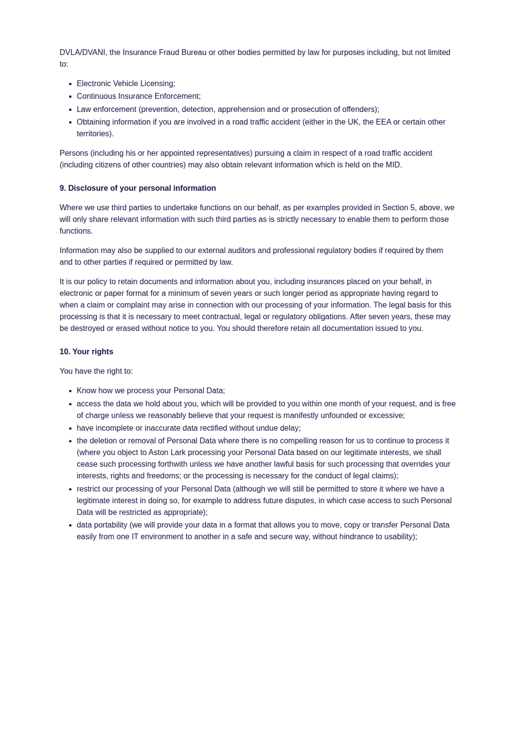DVLA/DVANI, the Insurance Fraud Bureau or other bodies permitted by law for purposes including, but not limited to:
Electronic Vehicle Licensing;
Continuous Insurance Enforcement;
Law enforcement (prevention, detection, apprehension and or prosecution of offenders);
Obtaining information if you are involved in a road traffic accident (either in the UK, the EEA or certain other territories).
Persons (including his or her appointed representatives) pursuing a claim in respect of a road traffic accident (including citizens of other countries) may also obtain relevant information which is held on the MID.
9. Disclosure of your personal information
Where we use third parties to undertake functions on our behalf, as per examples provided in Section 5, above, we will only share relevant information with such third parties as is strictly necessary to enable them to perform those functions.
Information may also be supplied to our external auditors and professional regulatory bodies if required by them and to other parties if required or permitted by law.
It is our policy to retain documents and information about you, including insurances placed on your behalf, in electronic or paper format for a minimum of seven years or such longer period as appropriate having regard to when a claim or complaint may arise in connection with our processing of your information. The legal basis for this processing is that it is necessary to meet contractual, legal or regulatory obligations. After seven years, these may be destroyed or erased without notice to you. You should therefore retain all documentation issued to you.
10. Your rights
You have the right to:
Know how we process your Personal Data;
access the data we hold about you, which will be provided to you within one month of your request, and is free of charge unless we reasonably believe that your request is manifestly unfounded or excessive;
have incomplete or inaccurate data rectified without undue delay;
the deletion or removal of Personal Data where there is no compelling reason for us to continue to process it (where you object to Aston Lark processing your Personal Data based on our legitimate interests, we shall cease such processing forthwith unless we have another lawful basis for such processing that overrides your interests, rights and freedoms; or the processing is necessary for the conduct of legal claims);
restrict our processing of your Personal Data (although we will still be permitted to store it where we have a legitimate interest in doing so, for example to address future disputes, in which case access to such Personal Data will be restricted as appropriate);
data portability (we will provide your data in a format that allows you to move, copy or transfer Personal Data easily from one IT environment to another in a safe and secure way, without hindrance to usability);